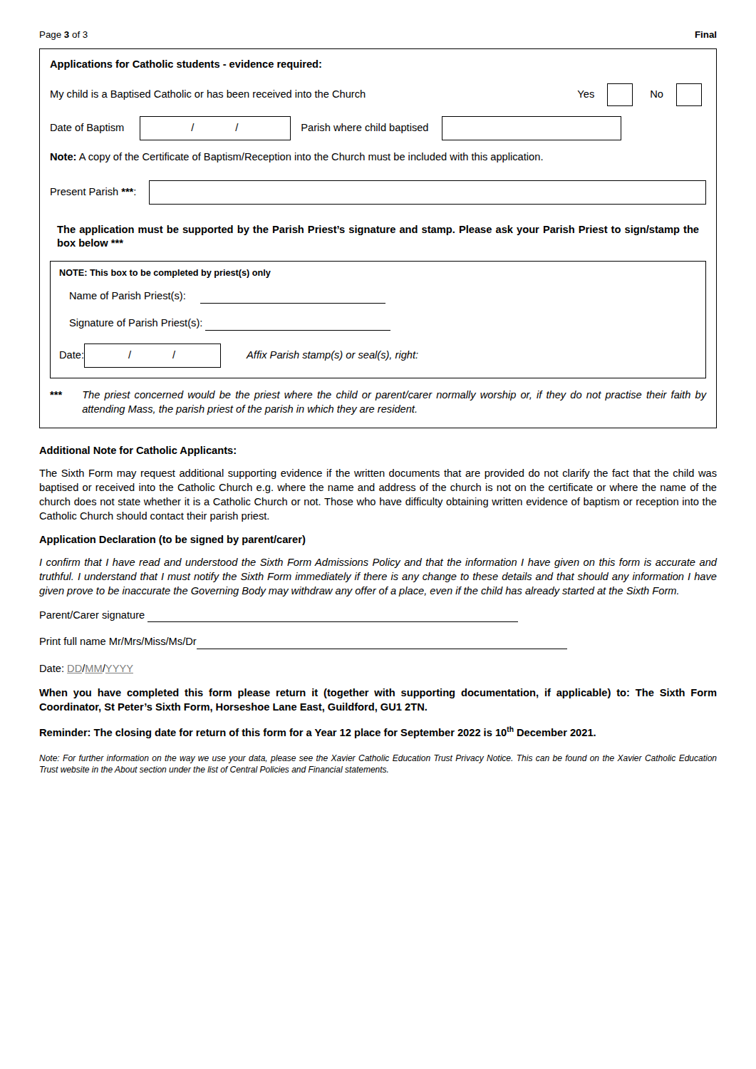Page 3 of 3
Final
Applications for Catholic students - evidence required:
My child is a Baptised Catholic or has been received into the Church Yes No
Date of Baptism // Parish where child baptised
Note: A copy of the Certificate of Baptism/Reception into the Church must be included with this application.
Present Parish ***:
The application must be supported by the Parish Priest’s signature and stamp. Please ask your Parish Priest to sign/stamp the box below ***
NOTE: This box to be completed by priest(s) only
Name of Parish Priest(s):
Signature of Parish Priest(s):
Date: // Affix Parish stamp(s) or seal(s), right:
***
The priest concerned would be the priest where the child or parent/carer normally worship or, if they do not practise their faith by attending Mass, the parish priest of the parish in which they are resident.
Additional Note for Catholic Applicants:
The Sixth Form may request additional supporting evidence if the written documents that are provided do not clarify the fact that the child was baptised or received into the Catholic Church e.g. where the name and address of the church is not on the certificate or where the name of the church does not state whether it is a Catholic Church or not. Those who have difficulty obtaining written evidence of baptism or reception into the Catholic Church should contact their parish priest.
Application Declaration (to be signed by parent/carer)
I confirm that I have read and understood the Sixth Form Admissions Policy and that the information I have given on this form is accurate and truthful. I understand that I must notify the Sixth Form immediately if there is any change to these details and that should any information I have given prove to be inaccurate the Governing Body may withdraw any offer of a place, even if the child has already started at the Sixth Form.
Parent/Carer signature
Print full name Mr/Mrs/Miss/Ms/Dr
Date: DD/MM/YYYY
When you have completed this form please return it (together with supporting documentation, if applicable) to: The Sixth Form Coordinator, St Peter’s Sixth Form, Horseshoe Lane East, Guildford, GU1 2TN.
Reminder: The closing date for return of this form for a Year 12 place for September 2022 is 10th December 2021.
Note: For further information on the way we use your data, please see the Xavier Catholic Education Trust Privacy Notice. This can be found on the Xavier Catholic Education Trust website in the About section under the list of Central Policies and Financial statements.